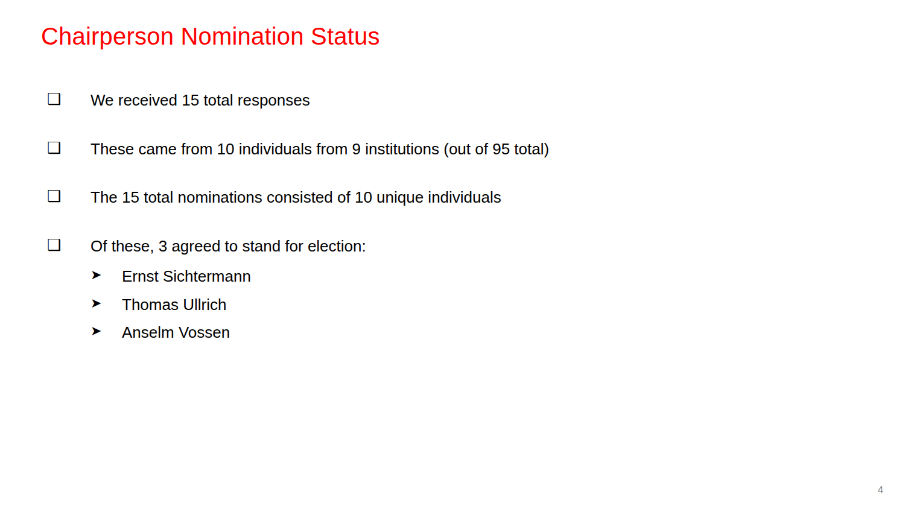Chairperson Nomination Status
We received 15 total responses
These came from 10 individuals from 9 institutions (out of 95 total)
The 15 total nominations consisted of 10 unique individuals
Of these, 3 agreed to stand for election:
Ernst Sichtermann
Thomas Ullrich
Anselm Vossen
4